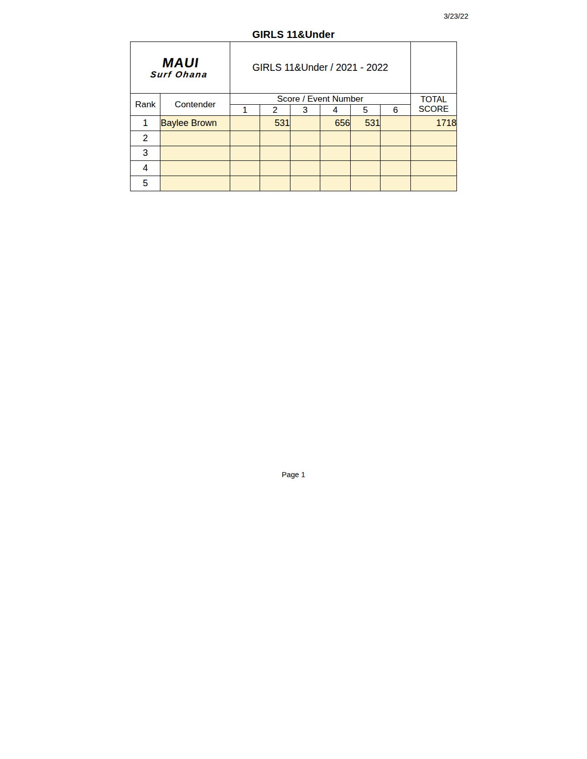3/23/22
GIRLS 11&Under
| MAUI Surf Ohana | GIRLS 11&Under / 2021 - 2022 | |
| --- | --- | --- |
| Rank | Contender | Score / Event Number | TOTAL SCORE |
| 1 | 2 | 3 | 4 | 5 | 6 |
| 1 | Baylee Brown | | 531 | | 656 | 531 | | 1718 |
| 2 | | | | | | | | |
| 3 | | | | | | | | |
| 4 | | | | | | | | |
| 5 | | | | | | | | |
Page 1